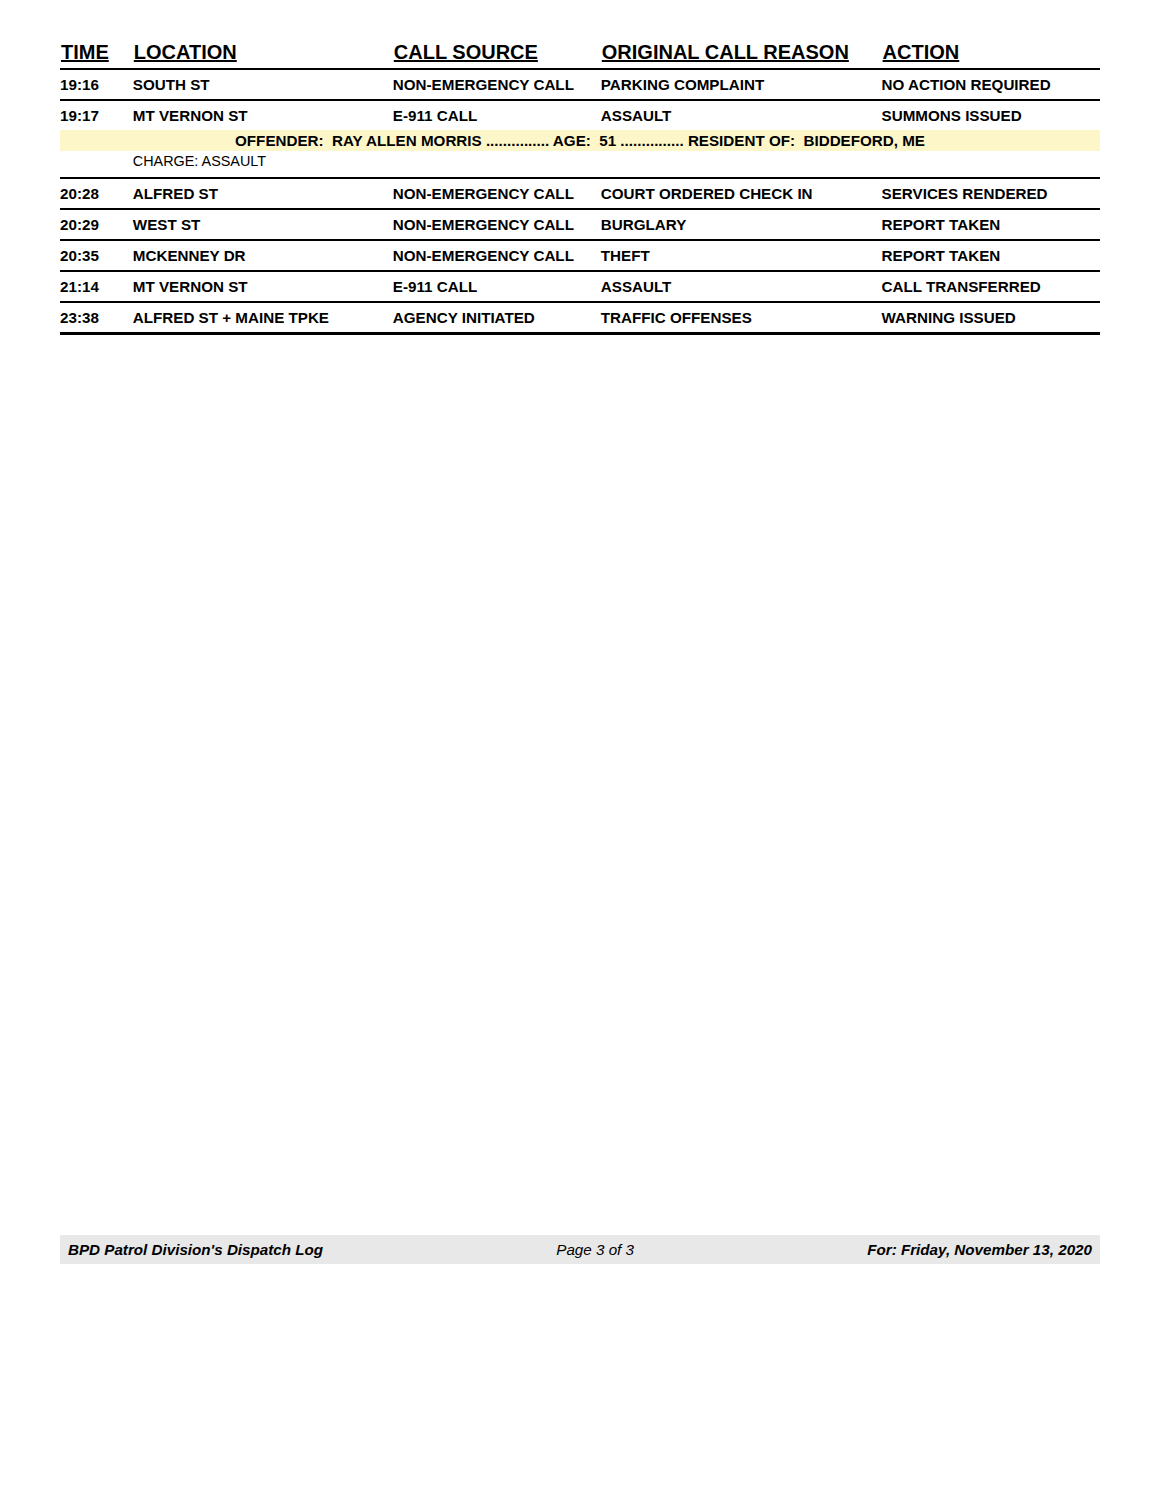| TIME | LOCATION | CALL SOURCE | ORIGINAL CALL REASON | ACTION |
| --- | --- | --- | --- | --- |
| 19:16 | SOUTH ST | NON-EMERGENCY CALL | PARKING COMPLAINT | NO ACTION REQUIRED |
| 19:17 | MT VERNON ST | E-911 CALL | ASSAULT | SUMMONS ISSUED |
| OFFENDER: RAY ALLEN MORRIS ............... AGE: 51 ............... RESIDENT OF: BIDDEFORD, ME |
| | CHARGE: ASSAULT |
| 20:28 | ALFRED ST | NON-EMERGENCY CALL | COURT ORDERED CHECK IN | SERVICES RENDERED |
| 20:29 | WEST ST | NON-EMERGENCY CALL | BURGLARY | REPORT TAKEN |
| 20:35 | MCKENNEY DR | NON-EMERGENCY CALL | THEFT | REPORT TAKEN |
| 21:14 | MT VERNON ST | E-911 CALL | ASSAULT | CALL TRANSFERRED |
| 23:38 | ALFRED ST + MAINE TPKE | AGENCY INITIATED | TRAFFIC OFFENSES | WARNING ISSUED |
BPD Patrol Division's Dispatch Log Page 3 of 3 For: Friday, November 13, 2020